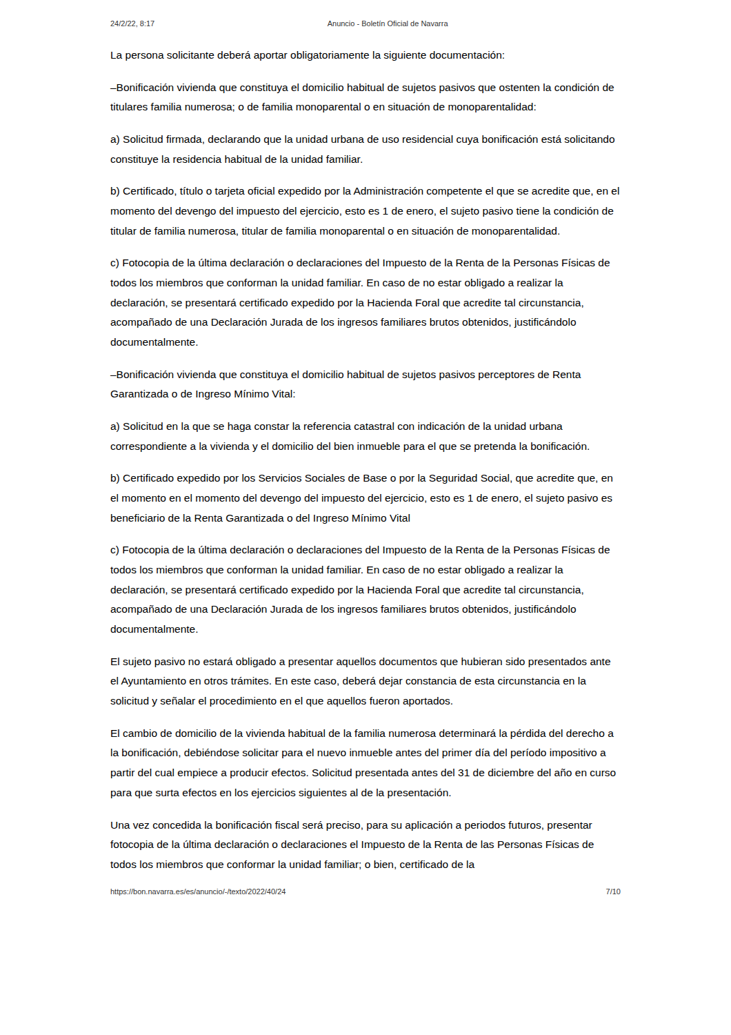24/2/22, 8:17 Anuncio - Boletín Oficial de Navarra
La persona solicitante deberá aportar obligatoriamente la siguiente documentación:
–Bonificación vivienda que constituya el domicilio habitual de sujetos pasivos que ostenten la condición de titulares familia numerosa; o de familia monoparental o en situación de monoparentalidad:
a) Solicitud firmada, declarando que la unidad urbana de uso residencial cuya bonificación está solicitando constituye la residencia habitual de la unidad familiar.
b) Certificado, título o tarjeta oficial expedido por la Administración competente el que se acredite que, en el momento del devengo del impuesto del ejercicio, esto es 1 de enero, el sujeto pasivo tiene la condición de titular de familia numerosa, titular de familia monoparental o en situación de monoparentalidad.
c) Fotocopia de la última declaración o declaraciones del Impuesto de la Renta de la Personas Físicas de todos los miembros que conforman la unidad familiar. En caso de no estar obligado a realizar la declaración, se presentará certificado expedido por la Hacienda Foral que acredite tal circunstancia, acompañado de una Declaración Jurada de los ingresos familiares brutos obtenidos, justificándolo documentalmente.
–Bonificación vivienda que constituya el domicilio habitual de sujetos pasivos perceptores de Renta Garantizada o de Ingreso Mínimo Vital:
a) Solicitud en la que se haga constar la referencia catastral con indicación de la unidad urbana correspondiente a la vivienda y el domicilio del bien inmueble para el que se pretenda la bonificación.
b) Certificado expedido por los Servicios Sociales de Base o por la Seguridad Social, que acredite que, en el momento en el momento del devengo del impuesto del ejercicio, esto es 1 de enero, el sujeto pasivo es beneficiario de la Renta Garantizada o del Ingreso Mínimo Vital
c) Fotocopia de la última declaración o declaraciones del Impuesto de la Renta de la Personas Físicas de todos los miembros que conforman la unidad familiar. En caso de no estar obligado a realizar la declaración, se presentará certificado expedido por la Hacienda Foral que acredite tal circunstancia, acompañado de una Declaración Jurada de los ingresos familiares brutos obtenidos, justificándolo documentalmente.
El sujeto pasivo no estará obligado a presentar aquellos documentos que hubieran sido presentados ante el Ayuntamiento en otros trámites. En este caso, deberá dejar constancia de esta circunstancia en la solicitud y señalar el procedimiento en el que aquellos fueron aportados.
El cambio de domicilio de la vivienda habitual de la familia numerosa determinará la pérdida del derecho a la bonificación, debiéndose solicitar para el nuevo inmueble antes del primer día del período impositivo a partir del cual empiece a producir efectos. Solicitud presentada antes del 31 de diciembre del año en curso para que surta efectos en los ejercicios siguientes al de la presentación.
Una vez concedida la bonificación fiscal será preciso, para su aplicación a periodos futuros, presentar fotocopia de la última declaración o declaraciones el Impuesto de la Renta de las Personas Físicas de todos los miembros que conformar la unidad familiar; o bien, certificado de la
https://bon.navarra.es/es/anuncio/-/texto/2022/40/24 7/10